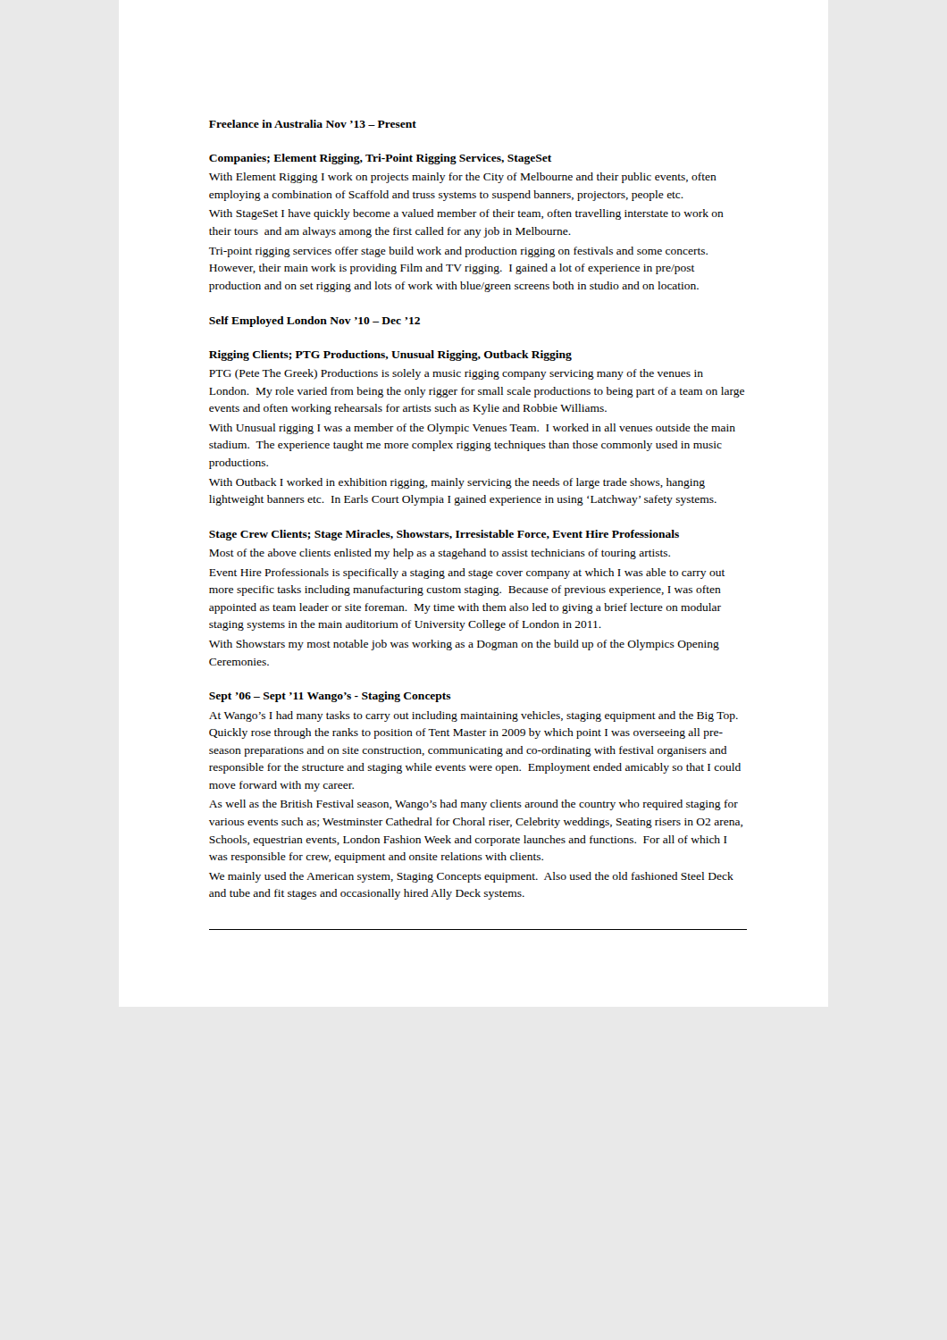Freelance in Australia Nov ’13 – Present
Companies; Element Rigging, Tri-Point Rigging Services, StageSet
With Element Rigging I work on projects mainly for the City of Melbourne and their public events, often employing a combination of Scaffold and truss systems to suspend banners, projectors, people etc.
With StageSet I have quickly become a valued member of their team, often travelling interstate to work on their tours and am always among the first called for any job in Melbourne.
Tri-point rigging services offer stage build work and production rigging on festivals and some concerts. However, their main work is providing Film and TV rigging. I gained a lot of experience in pre/post production and on set rigging and lots of work with blue/green screens both in studio and on location.
Self Employed London Nov ’10 – Dec ’12
Rigging Clients; PTG Productions, Unusual Rigging, Outback Rigging
PTG (Pete The Greek) Productions is solely a music rigging company servicing many of the venues in London. My role varied from being the only rigger for small scale productions to being part of a team on large events and often working rehearsals for artists such as Kylie and Robbie Williams.
With Unusual rigging I was a member of the Olympic Venues Team. I worked in all venues outside the main stadium. The experience taught me more complex rigging techniques than those commonly used in music productions.
With Outback I worked in exhibition rigging, mainly servicing the needs of large trade shows, hanging lightweight banners etc. In Earls Court Olympia I gained experience in using ‘Latchway’ safety systems.
Stage Crew Clients; Stage Miracles, Showstars, Irresistable Force, Event Hire Professionals
Most of the above clients enlisted my help as a stagehand to assist technicians of touring artists.
Event Hire Professionals is specifically a staging and stage cover company at which I was able to carry out more specific tasks including manufacturing custom staging. Because of previous experience, I was often appointed as team leader or site foreman. My time with them also led to giving a brief lecture on modular staging systems in the main auditorium of University College of London in 2011.
With Showstars my most notable job was working as a Dogman on the build up of the Olympics Opening Ceremonies.
Sept ’06 – Sept ’11 Wango’s - Staging Concepts
At Wango’s I had many tasks to carry out including maintaining vehicles, staging equipment and the Big Top. Quickly rose through the ranks to position of Tent Master in 2009 by which point I was overseeing all pre-season preparations and on site construction, communicating and co-ordinating with festival organisers and responsible for the structure and staging while events were open. Employment ended amicably so that I could move forward with my career.
As well as the British Festival season, Wango’s had many clients around the country who required staging for various events such as; Westminster Cathedral for Choral riser, Celebrity weddings, Seating risers in O2 arena, Schools, equestrian events, London Fashion Week and corporate launches and functions. For all of which I was responsible for crew, equipment and onsite relations with clients.
We mainly used the American system, Staging Concepts equipment. Also used the old fashioned Steel Deck and tube and fit stages and occasionally hired Ally Deck systems.